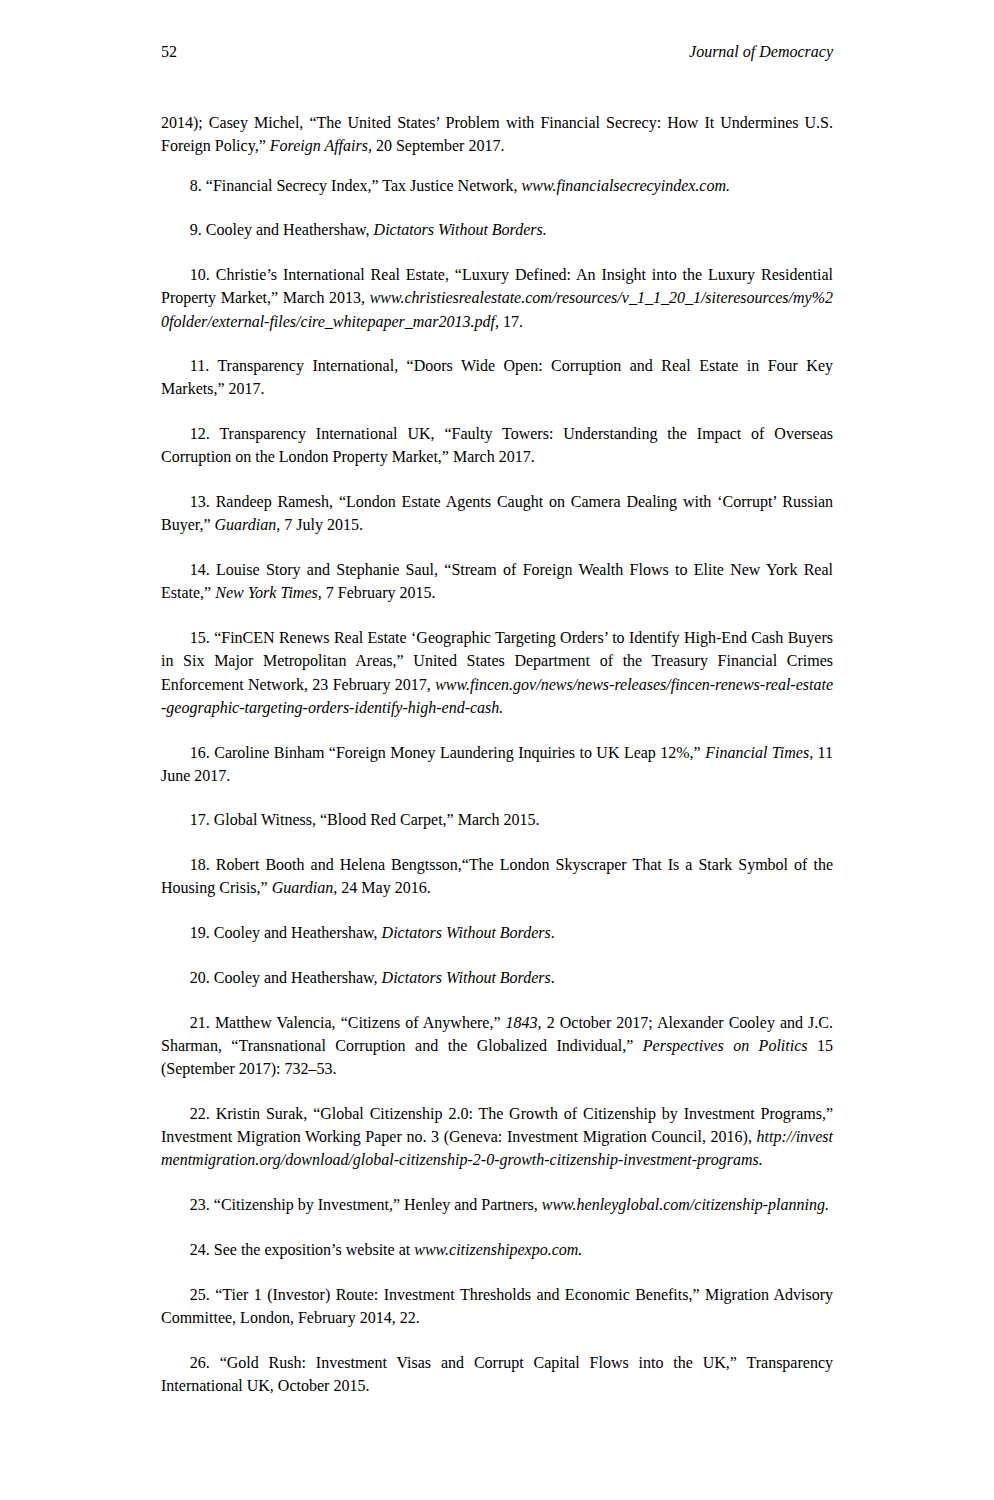52 Journal of Democracy
2014); Casey Michel, “The United States’ Problem with Financial Secrecy: How It Undermines U.S. Foreign Policy,” Foreign Affairs, 20 September 2017.
“Financial Secrecy Index,” Tax Justice Network, www.financialsecrecyindex.com.
Cooley and Heathershaw, Dictators Without Borders.
Christie’s International Real Estate, “Luxury Defined: An Insight into the Luxury Residential Property Market,” March 2013, www.christiesrealestate.com/resources/v_1_1_20_1/siteresources/my%20folder/external-files/cire_whitepaper_mar2013.pdf, 17.
Transparency International, “Doors Wide Open: Corruption and Real Estate in Four Key Markets,” 2017.
Transparency International UK, “Faulty Towers: Understanding the Impact of Overseas Corruption on the London Property Market,” March 2017.
Randeep Ramesh, “London Estate Agents Caught on Camera Dealing with ‘Corrupt’ Russian Buyer,” Guardian, 7 July 2015.
Louise Story and Stephanie Saul, “Stream of Foreign Wealth Flows to Elite New York Real Estate,” New York Times, 7 February 2015.
“FinCEN Renews Real Estate ‘Geographic Targeting Orders’ to Identify High-End Cash Buyers in Six Major Metropolitan Areas,” United States Department of the Treasury Financial Crimes Enforcement Network, 23 February 2017, www.fincen.gov/news/news-releases/fincen-renews-real-estate-geographic-targeting-orders-identify-high-end-cash.
Caroline Binham “Foreign Money Laundering Inquiries to UK Leap 12%,” Financial Times, 11 June 2017.
Global Witness, “Blood Red Carpet,” March 2015.
Robert Booth and Helena Bengtsson,“The London Skyscraper That Is a Stark Symbol of the Housing Crisis,” Guardian, 24 May 2016.
Cooley and Heathershaw, Dictators Without Borders.
Cooley and Heathershaw, Dictators Without Borders.
Matthew Valencia, “Citizens of Anywhere,” 1843, 2 October 2017; Alexander Cooley and J.C. Sharman, “Transnational Corruption and the Globalized Individual,” Perspectives on Politics 15 (September 2017): 732–53.
Kristin Surak, “Global Citizenship 2.0: The Growth of Citizenship by Investment Programs,” Investment Migration Working Paper no. 3 (Geneva: Investment Migration Council, 2016), http://investmentmigration.org/download/global-citizenship-2-0-growth-citizenship-investment-programs.
“Citizenship by Investment,” Henley and Partners, www.henleyglobal.com/citizenship-planning.
See the exposition’s website at www.citizenshipexpo.com.
“Tier 1 (Investor) Route: Investment Thresholds and Economic Benefits,” Migration Advisory Committee, London, February 2014, 22.
“Gold Rush: Investment Visas and Corrupt Capital Flows into the UK,” Transparency International UK, October 2015.